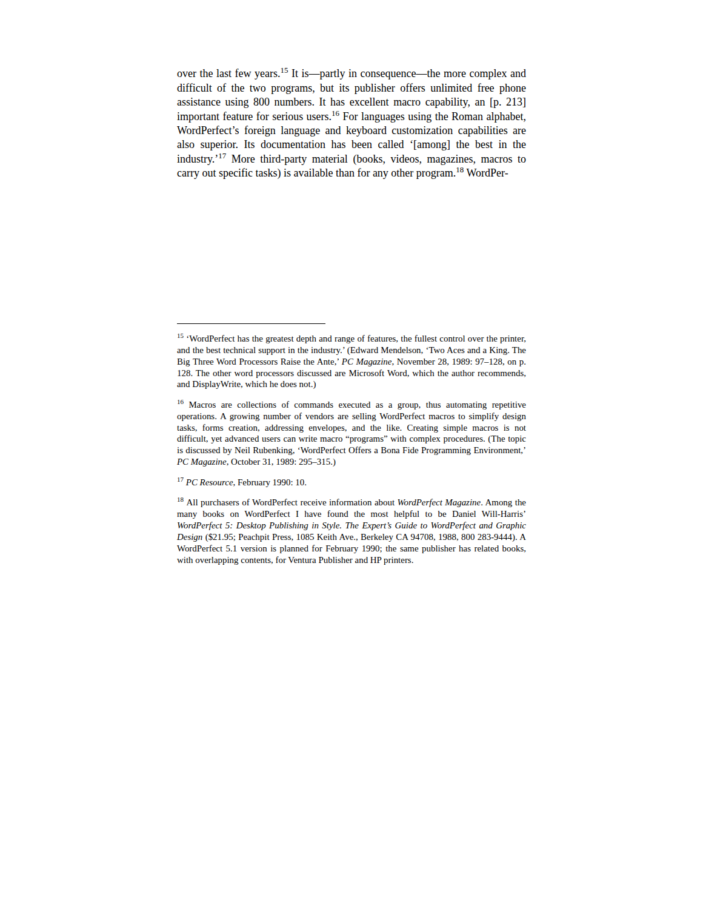over the last few years.15 It is—partly in consequence—the more complex and difficult of the two programs, but its publisher offers unlimited free phone assistance using 800 numbers. It has excellent macro capability, an [p. 213] important feature for serious users.16 For languages using the Roman alphabet, WordPerfect’s foreign language and keyboard customization capabilities are also superior. Its documentation has been called ‘[among] the best in the industry.’17 More third-party material (books, videos, magazines, macros to carry out specific tasks) is available than for any other program.18 WordPer-
15 ‘WordPerfect has the greatest depth and range of features, the fullest control over the printer, and the best technical support in the industry.’ (Edward Mendelson, ‘Two Aces and a King. The Big Three Word Proces­sors Raise the Ante,’ PC Magazine, November 28, 1989: 97–128, on p. 128. The other word processors discussed are Microsoft Word, which the author recommends, and DisplayWrite, which he does not.)
16 Macros are collections of commands executed as a group, thus automating repetitive operations. A growing number of vendors are selling WordPerfect macros to simplify design tasks, forms creation, addressing envelopes, and the like. Creating simple macros is not difficult, yet advanced users can write macro “programs” with complex procedures. (The topic is discussed by Neil Rubenking, ‘WordPerfect Offers a Bona Fide Programming Environment,’ PC Magazine, October 31, 1989: 295–315.)
17 PC Resource, February 1990: 10.
18 All purchasers of WordPerfect receive information about WordPerfect Magazine. Among the many books on WordPerfect I have found the most helpful to be Daniel Will-Harris’ WordPerfect 5: Desktop Publishing in Style. The Expert’s Guide to WordPerfect and Graphic Design ($21.95; Peachpit Press, 1085 Keith Ave., Berkeley CA 94708, 1988, 800 283-9444). A WordPerfect 5.1 version is planned for February 1990; the same publisher has related books, with overlapping contents, for Ventura Publisher and HP printers.